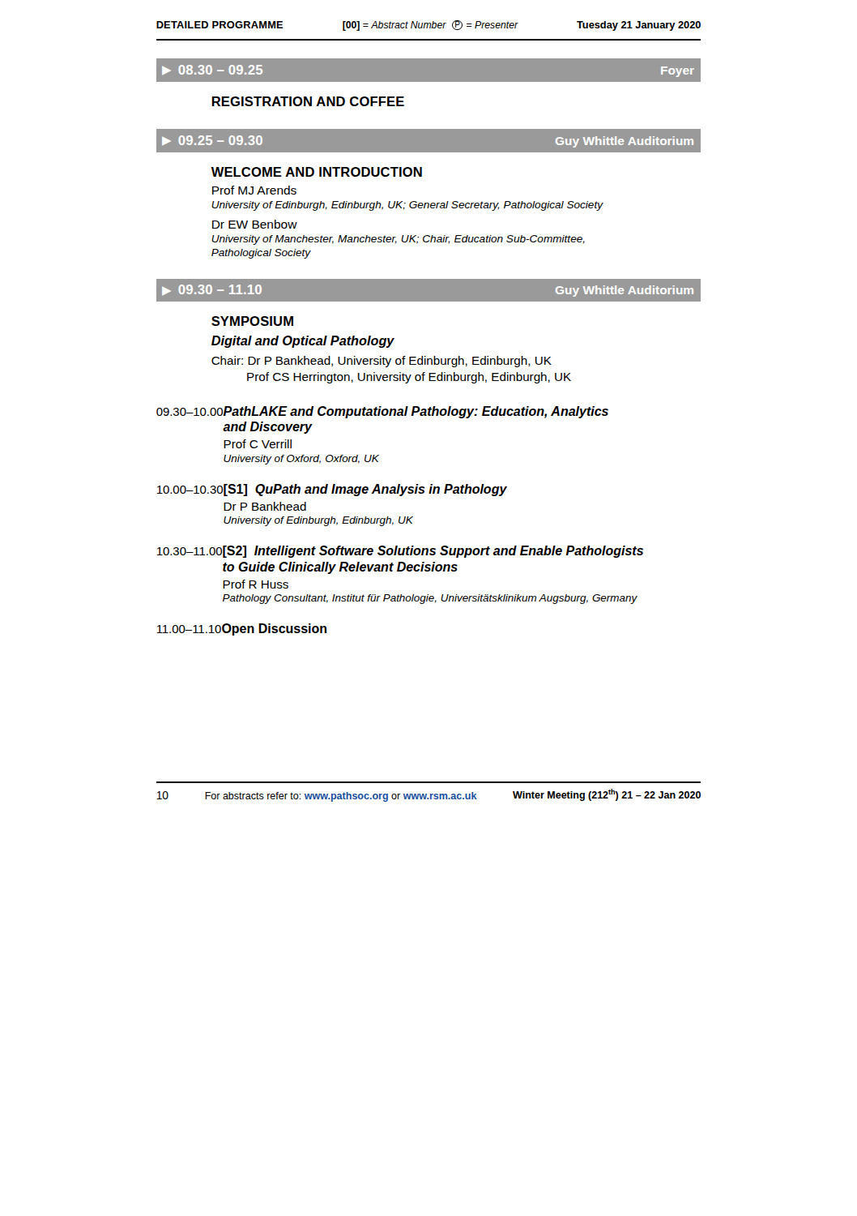Detailed Programme
[00] = Abstract Number P = Presenter
Tuesday 21 January 2020
▶
08.30 – 09.25
Foyer
Registration and Coffee
▶
09.25 – 09.30
Guy Whittle Auditorium
Welcome and Introduction
Prof MJ Arends
University of Edinburgh, Edinburgh, UK; General Secretary, Pathological Society
Dr EW Benbow
University of Manchester, Manchester, UK; Chair, Education Sub-Committee,
Pathological Society
▶
09.30 – 11.10
Guy Whittle Auditorium
Symposium
Digital and Optical Pathology
Chair: Dr P Bankhead, University of Edinburgh, Edinburgh, UK Prof CS Herrington, University of Edinburgh, Edinburgh, UK
09.30–10.00
PathLAKE and Computational Pathology: Education, Analytics
and Discovery
Prof C Verrill
University of Oxford, Oxford, UK
10.00–10.30
[S1] QuPath and Image Analysis in Pathology
Dr P Bankhead
University of Edinburgh, Edinburgh, UK
10.30–11.00
[S2] Intelligent Software Solutions Support and Enable Pathologists
to Guide Clinically Relevant Decisions
Prof R Huss
Pathology Consultant, Institut für Pathologie, Universitätsklinikum Augsburg, Germany
11.00–11.10
Open Discussion
10
For abstracts refer to: www.pathsoc.org or www.rsm.ac.uk
Winter Meeting (212th) 21 – 22 Jan 2020